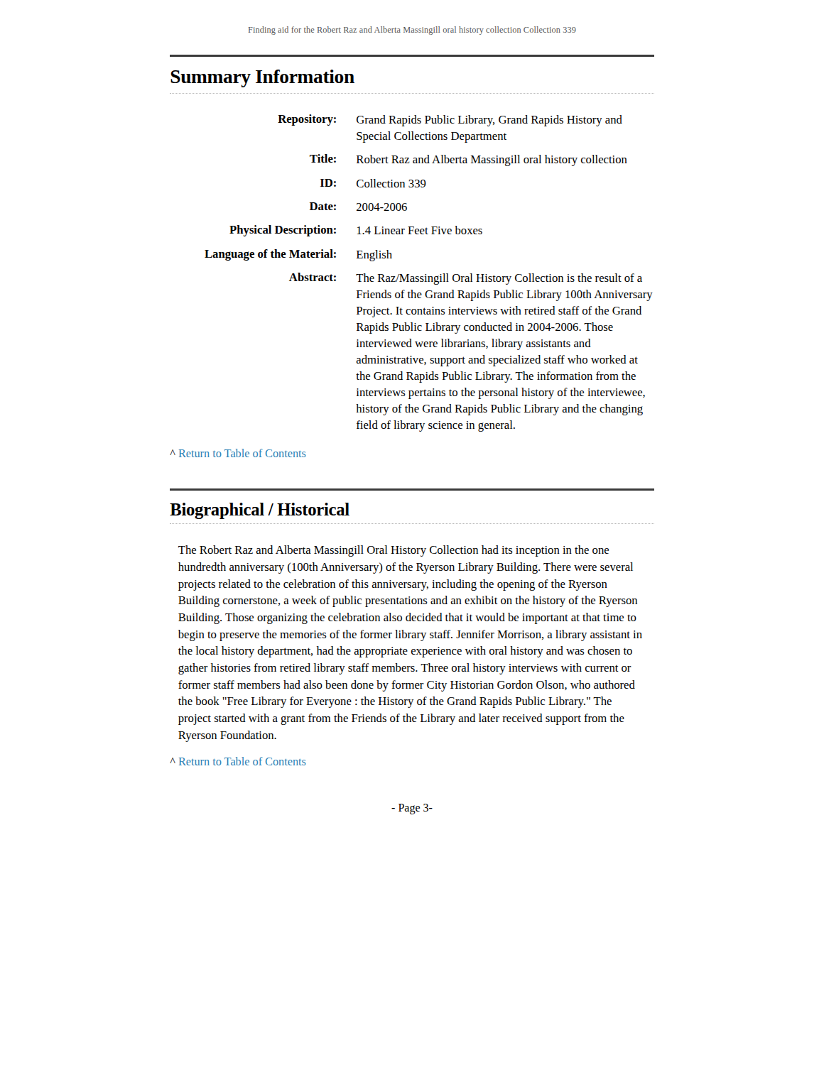Finding aid for the Robert Raz and Alberta Massingill oral history collection Collection 339
Summary Information
| Repository: | Grand Rapids Public Library, Grand Rapids History and Special Collections Department |
| Title: | Robert Raz and Alberta Massingill oral history collection |
| ID: | Collection 339 |
| Date: | 2004-2006 |
| Physical Description: | 1.4 Linear Feet Five boxes |
| Language of the Material: | English |
| Abstract: | The Raz/Massingill Oral History Collection is the result of a Friends of the Grand Rapids Public Library 100th Anniversary Project. It contains interviews with retired staff of the Grand Rapids Public Library conducted in 2004-2006. Those interviewed were librarians, library assistants and administrative, support and specialized staff who worked at the Grand Rapids Public Library. The information from the interviews pertains to the personal history of the interviewee, history of the Grand Rapids Public Library and the changing field of library science in general. |
^ Return to Table of Contents
Biographical / Historical
The Robert Raz and Alberta Massingill Oral History Collection had its inception in the one hundredth anniversary (100th Anniversary) of the Ryerson Library Building. There were several projects related to the celebration of this anniversary, including the opening of the Ryerson Building cornerstone, a week of public presentations and an exhibit on the history of the Ryerson Building. Those organizing the celebration also decided that it would be important at that time to begin to preserve the memories of the former library staff. Jennifer Morrison, a library assistant in the local history department, had the appropriate experience with oral history and was chosen to gather histories from retired library staff members. Three oral history interviews with current or former staff members had also been done by former City Historian Gordon Olson, who authored the book "Free Library for Everyone : the History of the Grand Rapids Public Library." The project started with a grant from the Friends of the Library and later received support from the Ryerson Foundation.
^ Return to Table of Contents
- Page 3-